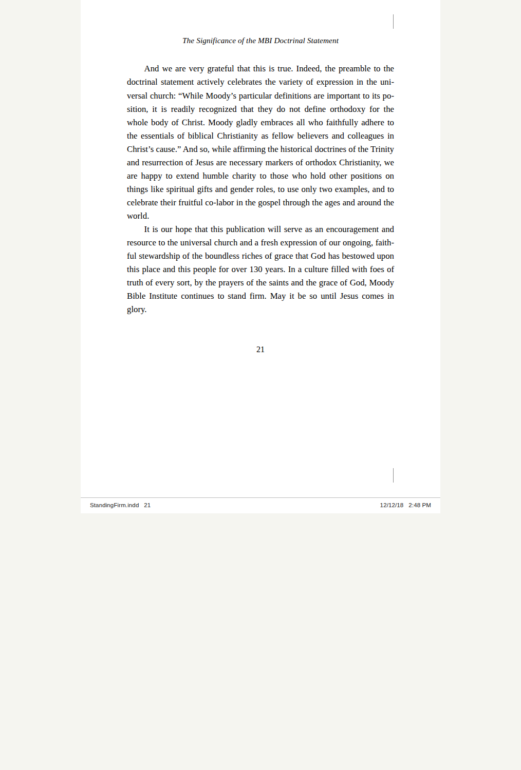The Significance of the MBI Doctrinal Statement
And we are very grateful that this is true. Indeed, the preamble to the doctrinal statement actively celebrates the variety of expression in the universal church: “While Moody’s particular definitions are important to its position, it is readily recognized that they do not define orthodoxy for the whole body of Christ. Moody gladly embraces all who faithfully adhere to the essentials of biblical Christianity as fellow believers and colleagues in Christ’s cause.” And so, while affirming the historical doctrines of the Trinity and resurrection of Jesus are necessary markers of orthodox Christianity, we are happy to extend humble charity to those who hold other positions on things like spiritual gifts and gender roles, to use only two examples, and to celebrate their fruitful co-labor in the gospel through the ages and around the world.
It is our hope that this publication will serve as an encouragement and resource to the universal church and a fresh expression of our ongoing, faithful stewardship of the boundless riches of grace that God has bestowed upon this place and this people for over 130 years. In a culture filled with foes of truth of every sort, by the prayers of the saints and the grace of God, Moody Bible Institute continues to stand firm. May it be so until Jesus comes in glory.
21
StandingFirm.indd 21 12/12/18 2:48 PM